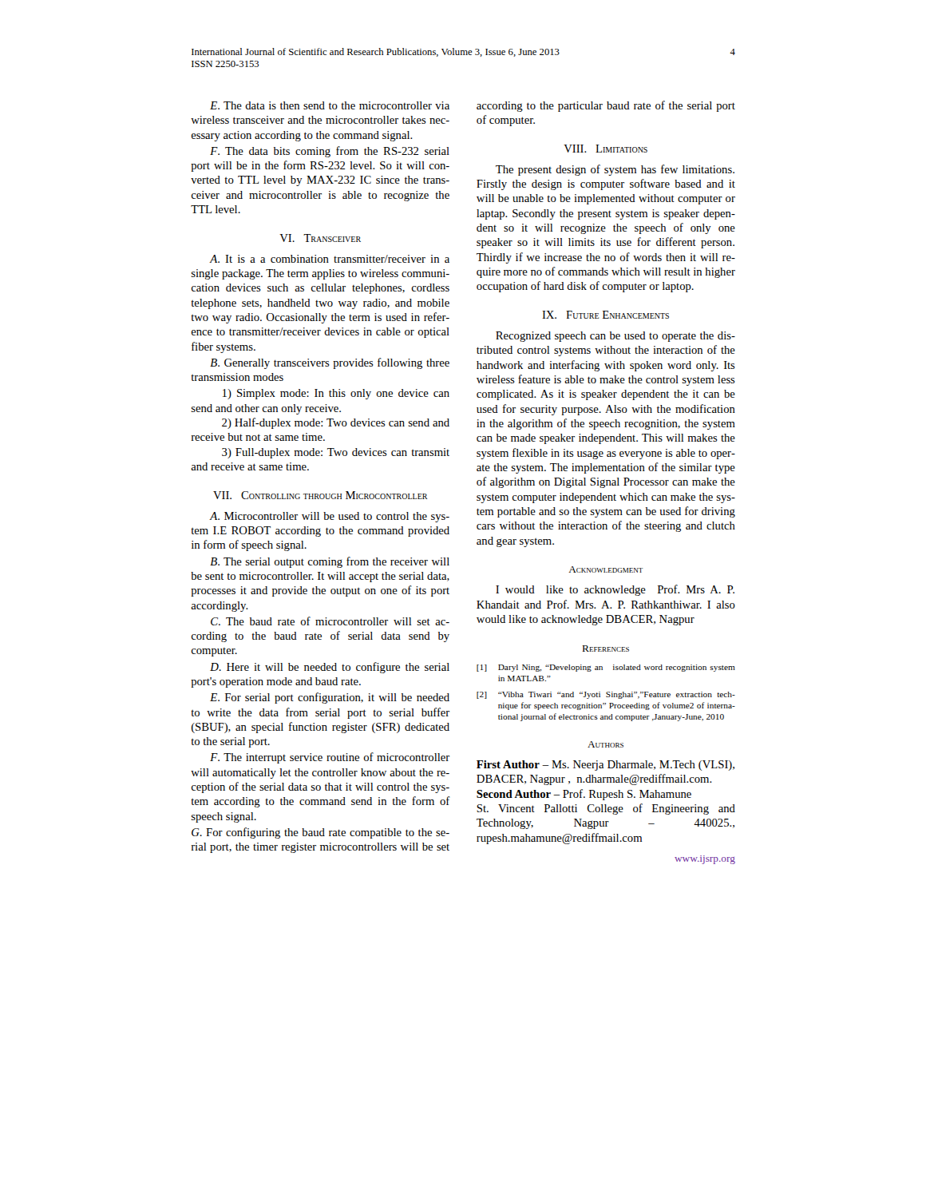International Journal of Scientific and Research Publications, Volume 3, Issue 6, June 2013 ISSN 2250-3153 4
E. The data is then send to the microcontroller via wireless transceiver and the microcontroller takes necessary action according to the command signal.
F. The data bits coming from the RS-232 serial port will be in the form RS-232 level. So it will converted to TTL level by MAX-232 IC since the transceiver and microcontroller is able to recognize the TTL level.
VI. Transceiver
A. It is a a combination transmitter/receiver in a single package. The term applies to wireless communication devices such as cellular telephones, cordless telephone sets, handheld two way radio, and mobile two way radio. Occasionally the term is used in reference to transmitter/receiver devices in cable or optical fiber systems.
B. Generally transceivers provides following three transmission modes
1) Simplex mode: In this only one device can send and other can only receive.
2) Half-duplex mode: Two devices can send and receive but not at same time.
3) Full-duplex mode: Two devices can transmit and receive at same time.
VII. Controlling through Microcontroller
A. Microcontroller will be used to control the system I.E ROBOT according to the command provided in form of speech signal.
B. The serial output coming from the receiver will be sent to microcontroller. It will accept the serial data, processes it and provide the output on one of its port accordingly.
C. The baud rate of microcontroller will set according to the baud rate of serial data send by computer.
D. Here it will be needed to configure the serial port's operation mode and baud rate.
E. For serial port configuration, it will be needed to write the data from serial port to serial buffer (SBUF), an special function register (SFR) dedicated to the serial port.
F. The interrupt service routine of microcontroller will automatically let the controller know about the reception of the serial data so that it will control the system according to the command send in the form of speech signal.
G. For configuring the baud rate compatible to the serial port, the timer register microcontrollers will be set according to the particular baud rate of the serial port of computer.
VIII. Limitations
The present design of system has few limitations. Firstly the design is computer software based and it will be unable to be implemented without computer or laptap. Secondly the present system is speaker dependent so it will recognize the speech of only one speaker so it will limits its use for different person. Thirdly if we increase the no of words then it will require more no of commands which will result in higher occupation of hard disk of computer or laptop.
IX. Future Enhancements
Recognized speech can be used to operate the distributed control systems without the interaction of the handwork and interfacing with spoken word only. Its wireless feature is able to make the control system less complicated. As it is speaker dependent the it can be used for security purpose. Also with the modification in the algorithm of the speech recognition, the system can be made speaker independent. This will makes the system flexible in its usage as everyone is able to operate the system. The implementation of the similar type of algorithm on Digital Signal Processor can make the system computer independent which can make the system portable and so the system can be used for driving cars without the interaction of the steering and clutch and gear system.
Acknowledgment
I would like to acknowledge Prof. Mrs A. P. Khandait and Prof. Mrs. A. P. Rathkanthiwar. I also would like to acknowledge DBACER, Nagpur
References
[1]
Daryl Ning, “Developing an isolated word recognition system in MATLAB.”
[2]
“Vibha Tiwari “and “Jyoti Singhai”,”Feature extraction technique for speech recognition” Proceeding of volume2 of international journal of electronics and computer ,January-June, 2010
Authors
First Author – Ms. Neerja Dharmale, M.Tech (VLSI), DBACER, Nagpur , n.dharmale@rediffmail.com.
Second Author – Prof. Rupesh S. Mahamune
St. Vincent Pallotti College of Engineering and Technology, Nagpur – 440025., rupesh.mahamune@rediffmail.com
www.ijsrp.org